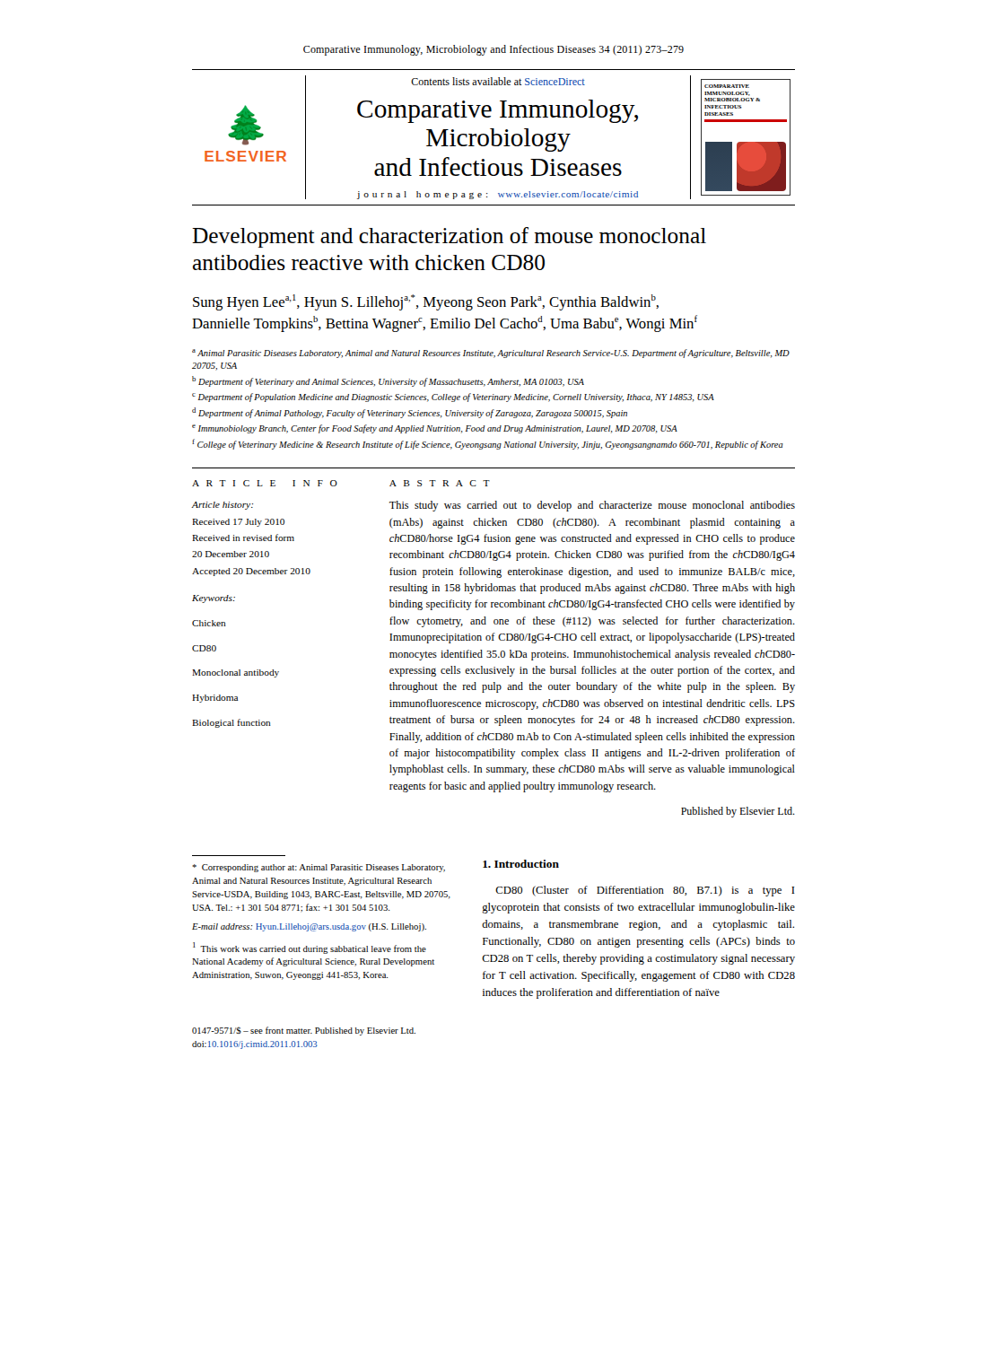Comparative Immunology, Microbiology and Infectious Diseases 34 (2011) 273–279
🌲
ELSEVIER
Contents lists available at ScienceDirect
Comparative Immunology, Microbiology
and Infectious Diseases
j o u r n a l h o m e p a g e : www.elsevier.com/locate/cimid
COMPARATIVE
IMMUNOLOGY,
MICROBIOLOGY &
INFECTIOUS
DISEASES
Development and characterization of mouse monoclonal antibodies reactive with chicken CD80
Sung Hyen Leea,1, Hyun S. Lillehoja,*, Myeong Seon Parka, Cynthia Baldwinb,
Dannielle Tompkinsb, Bettina Wagnerc, Emilio Del Cachod, Uma Babue, Wongi Minf
a Animal Parasitic Diseases Laboratory, Animal and Natural Resources Institute, Agricultural Research Service-U.S. Department of Agriculture, Beltsville, MD 20705, USA
b Department of Veterinary and Animal Sciences, University of Massachusetts, Amherst, MA 01003, USA
c Department of Population Medicine and Diagnostic Sciences, College of Veterinary Medicine, Cornell University, Ithaca, NY 14853, USA
d Department of Animal Pathology, Faculty of Veterinary Sciences, University of Zaragoza, Zaragoza 500015, Spain
e Immunobiology Branch, Center for Food Safety and Applied Nutrition, Food and Drug Administration, Laurel, MD 20708, USA
f College of Veterinary Medicine & Research Institute of Life Science, Gyeongsang National University, Jinju, Gyeongsangnamdo 660-701, Republic of Korea
A R T I C L E I N F O
Article history:
Received 17 July 2010
Received in revised form
20 December 2010
Accepted 20 December 2010
Keywords:
Chicken
CD80
Monoclonal antibody
Hybridoma
Biological function
A B S T R A C T
This study was carried out to develop and characterize mouse monoclonal antibodies (mAbs) against chicken CD80 (ch CD80). A recombinant plasmid containing a ch CD80/horse IgG4 fusion gene was constructed and expressed in CHO cells to produce recombinant ch CD80/IgG4 protein. Chicken CD80 was purified from the ch CD80/IgG4 fusion protein following enterokinase digestion, and used to immunize BALB/c mice, resulting in 158 hybridomas that produced mAbs against ch CD80. Three mAbs with high binding specificity for recombinant ch CD80/IgG4-transfected CHO cells were identified by flow cytometry, and one of these (#112) was selected for further characterization. Immunoprecipitation of CD80/IgG4-CHO cell extract, or lipopolysaccharide (LPS)-treated monocytes identified 35.0 kDa proteins. Immunohistochemical analysis revealed ch CD80-expressing cells exclusively in the bursal follicles at the outer portion of the cortex, and throughout the red pulp and the outer boundary of the white pulp in the spleen. By immunofluorescence microscopy, ch CD80 was observed on intestinal dendritic cells. LPS treatment of bursa or spleen monocytes for 24 or 48 h increased ch CD80 expression. Finally, addition of ch CD80 mAb to Con A-stimulated spleen cells inhibited the expression of major histocompatibility complex class II antigens and IL-2-driven proliferation of lymphoblast cells. In summary, these ch CD80 mAbs will serve as valuable immunological reagents for basic and applied poultry immunology research.
Published by Elsevier Ltd.
* Corresponding author at: Animal Parasitic Diseases Laboratory, Animal and Natural Resources Institute, Agricultural Research Service-USDA, Building 1043, BARC-East, Beltsville, MD 20705, USA. Tel.: +1 301 504 8771; fax: +1 301 504 5103.
E-mail address: Hyun.Lillehoj@ars.usda.gov (H.S. Lillehoj).
1 This work was carried out during sabbatical leave from the National Academy of Agricultural Science, Rural Development Administration, Suwon, Gyeonggi 441-853, Korea.
1. Introduction
CD80 (Cluster of Differentiation 80, B7.1) is a type I glycoprotein that consists of two extracellular immunoglobulin-like domains, a transmembrane region, and a cytoplasmic tail. Functionally, CD80 on antigen presenting cells (APCs) binds to CD28 on T cells, thereby providing a costimulatory signal necessary for T cell activation. Specifically, engagement of CD80 with CD28 induces the proliferation and differentiation of naïve
0147-9571/$ – see front matter. Published by Elsevier Ltd.
doi:10.1016/j.cimid.2011.01.003